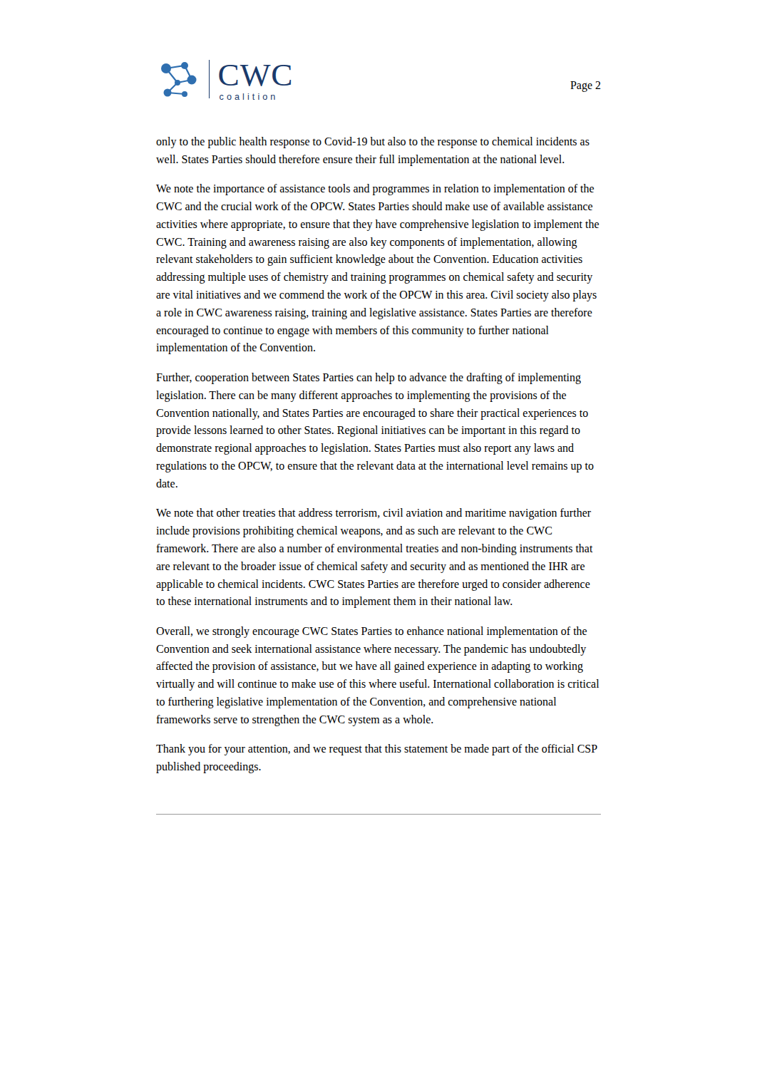CWC coalition
Page 2
only to the public health response to Covid-19 but also to the response to chemical incidents as well. States Parties should therefore ensure their full implementation at the national level.
We note the importance of assistance tools and programmes in relation to implementation of the CWC and the crucial work of the OPCW. States Parties should make use of available assistance activities where appropriate, to ensure that they have comprehensive legislation to implement the CWC. Training and awareness raising are also key components of implementation, allowing relevant stakeholders to gain sufficient knowledge about the Convention. Education activities addressing multiple uses of chemistry and training programmes on chemical safety and security are vital initiatives and we commend the work of the OPCW in this area. Civil society also plays a role in CWC awareness raising, training and legislative assistance. States Parties are therefore encouraged to continue to engage with members of this community to further national implementation of the Convention.
Further, cooperation between States Parties can help to advance the drafting of implementing legislation. There can be many different approaches to implementing the provisions of the Convention nationally, and States Parties are encouraged to share their practical experiences to provide lessons learned to other States. Regional initiatives can be important in this regard to demonstrate regional approaches to legislation. States Parties must also report any laws and regulations to the OPCW, to ensure that the relevant data at the international level remains up to date.
We note that other treaties that address terrorism, civil aviation and maritime navigation further include provisions prohibiting chemical weapons, and as such are relevant to the CWC framework. There are also a number of environmental treaties and non-binding instruments that are relevant to the broader issue of chemical safety and security and as mentioned the IHR are applicable to chemical incidents. CWC States Parties are therefore urged to consider adherence to these international instruments and to implement them in their national law.
Overall, we strongly encourage CWC States Parties to enhance national implementation of the Convention and seek international assistance where necessary. The pandemic has undoubtedly affected the provision of assistance, but we have all gained experience in adapting to working virtually and will continue to make use of this where useful. International collaboration is critical to furthering legislative implementation of the Convention, and comprehensive national frameworks serve to strengthen the CWC system as a whole.
Thank you for your attention, and we request that this statement be made part of the official CSP published proceedings.